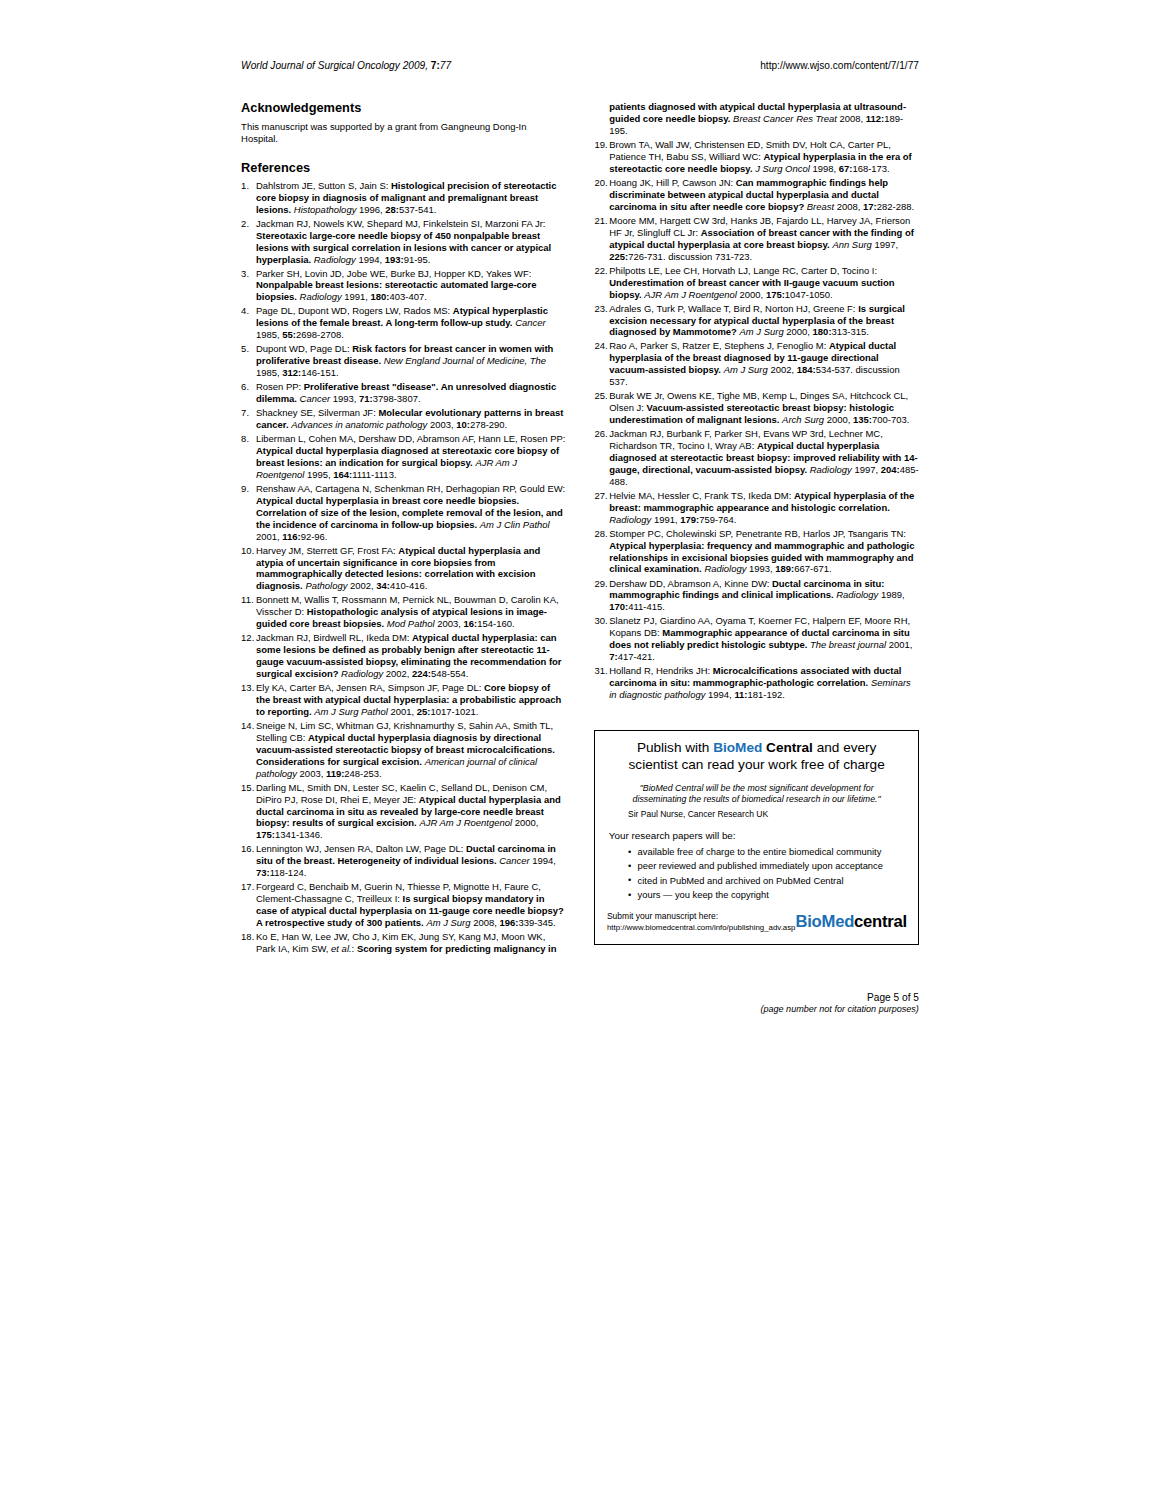World Journal of Surgical Oncology 2009, 7: 77
http://www.wjso.com/content/7/1/77
Acknowledgements
This manuscript was supported by a grant from Gangneung Dong-In Hospital.
References
Dahlstrom JE, Sutton S, Jain S: Histological precision of stereotactic core biopsy in diagnosis of malignant and premalignant breast lesions. Histopathology 1996, 28: 537-541.
Jackman RJ, Nowels KW, Shepard MJ, Finkelstein SI, Marzoni FA Jr: Stereotaxic large-core needle biopsy of 450 nonpalpable breast lesions with surgical correlation in lesions with cancer or atypical hyperplasia. Radiology 1994, 193: 91-95.
Parker SH, Lovin JD, Jobe WE, Burke BJ, Hopper KD, Yakes WF: Nonpalpable breast lesions: stereotactic automated large-core biopsies. Radiology 1991, 180: 403-407.
Page DL, Dupont WD, Rogers LW, Rados MS: Atypical hyperplastic lesions of the female breast. A long-term follow-up study. Cancer 1985, 55: 2698-2708.
Dupont WD, Page DL: Risk factors for breast cancer in women with proliferative breast disease. New England Journal of Medicine, The 1985, 312: 146-151.
Rosen PP: Proliferative breast "disease". An unresolved diagnostic dilemma. Cancer 1993, 71: 3798-3807.
Shackney SE, Silverman JF: Molecular evolutionary patterns in breast cancer. Advances in anatomic pathology 2003, 10: 278-290.
Liberman L, Cohen MA, Dershaw DD, Abramson AF, Hann LE, Rosen PP: Atypical ductal hyperplasia diagnosed at stereotaxic core biopsy of breast lesions: an indication for surgical biopsy. AJR Am J Roentgenol 1995, 164: 1111-1113.
Renshaw AA, Cartagena N, Schenkman RH, Derhagopian RP, Gould EW: Atypical ductal hyperplasia in breast core needle biopsies. Correlation of size of the lesion, complete removal of the lesion, and the incidence of carcinoma in follow-up biopsies. Am J Clin Pathol 2001, 116: 92-96.
Harvey JM, Sterrett GF, Frost FA: Atypical ductal hyperplasia and atypia of uncertain significance in core biopsies from mammographically detected lesions: correlation with excision diagnosis. Pathology 2002, 34: 410-416.
Bonnett M, Wallis T, Rossmann M, Pernick NL, Bouwman D, Carolin KA, Visscher D: Histopathologic analysis of atypical lesions in image-guided core breast biopsies. Mod Pathol 2003, 16: 154-160.
Jackman RJ, Birdwell RL, Ikeda DM: Atypical ductal hyperplasia: can some lesions be defined as probably benign after stereotactic 11-gauge vacuum-assisted biopsy, eliminating the recommendation for surgical excision? Radiology 2002, 224: 548-554.
Ely KA, Carter BA, Jensen RA, Simpson JF, Page DL: Core biopsy of the breast with atypical ductal hyperplasia: a probabilistic approach to reporting. Am J Surg Pathol 2001, 25: 1017-1021.
Sneige N, Lim SC, Whitman GJ, Krishnamurthy S, Sahin AA, Smith TL, Stelling CB: Atypical ductal hyperplasia diagnosis by directional vacuum-assisted stereotactic biopsy of breast microcalcifications. Considerations for surgical excision. American journal of clinical pathology 2003, 119: 248-253.
Darling ML, Smith DN, Lester SC, Kaelin C, Selland DL, Denison CM, DiPiro PJ, Rose DI, Rhei E, Meyer JE: Atypical ductal hyperplasia and ductal carcinoma in situ as revealed by large-core needle breast biopsy: results of surgical excision. AJR Am J Roentgenol 2000, 175: 1341-1346.
Lennington WJ, Jensen RA, Dalton LW, Page DL: Ductal carcinoma in situ of the breast. Heterogeneity of individual lesions. Cancer 1994, 73: 118-124.
Forgeard C, Benchaib M, Guerin N, Thiesse P, Mignotte H, Faure C, Clement-Chassagne C, Treilleux I: Is surgical biopsy mandatory in case of atypical ductal hyperplasia on 11-gauge core needle biopsy? A retrospective study of 300 patients. Am J Surg 2008, 196: 339-345.
Ko E, Han W, Lee JW, Cho J, Kim EK, Jung SY, Kang MJ, Moon WK, Park IA, Kim SW, et al.: Scoring system for predicting malignancy in patients diagnosed with atypical ductal hyperplasia at ultrasound-guided core needle biopsy. Breast Cancer Res Treat 2008, 112: 189-195.
Brown TA, Wall JW, Christensen ED, Smith DV, Holt CA, Carter PL, Patience TH, Babu SS, Williard WC: Atypical hyperplasia in the era of stereotactic core needle biopsy. J Surg Oncol 1998, 67: 168-173.
Hoang JK, Hill P, Cawson JN: Can mammographic findings help discriminate between atypical ductal hyperplasia and ductal carcinoma in situ after needle core biopsy? Breast 2008, 17: 282-288.
Moore MM, Hargett CW 3rd, Hanks JB, Fajardo LL, Harvey JA, Frierson HF Jr, Slingluff CL Jr: Association of breast cancer with the finding of atypical ductal hyperplasia at core breast biopsy. Ann Surg 1997, 225: 726-731. discussion 731-723.
Philpotts LE, Lee CH, Horvath LJ, Lange RC, Carter D, Tocino I: Underestimation of breast cancer with II-gauge vacuum suction biopsy. AJR Am J Roentgenol 2000, 175: 1047-1050.
Adrales G, Turk P, Wallace T, Bird R, Norton HJ, Greene F: Is surgical excision necessary for atypical ductal hyperplasia of the breast diagnosed by Mammotome? Am J Surg 2000, 180: 313-315.
Rao A, Parker S, Ratzer E, Stephens J, Fenoglio M: Atypical ductal hyperplasia of the breast diagnosed by 11-gauge directional vacuum-assisted biopsy. Am J Surg 2002, 184: 534-537. discussion 537.
Burak WE Jr, Owens KE, Tighe MB, Kemp L, Dinges SA, Hitchcock CL, Olsen J: Vacuum-assisted stereotactic breast biopsy: histologic underestimation of malignant lesions. Arch Surg 2000, 135: 700-703.
Jackman RJ, Burbank F, Parker SH, Evans WP 3rd, Lechner MC, Richardson TR, Tocino I, Wray AB: Atypical ductal hyperplasia diagnosed at stereotactic breast biopsy: improved reliability with 14-gauge, directional, vacuum-assisted biopsy. Radiology 1997, 204: 485-488.
Helvie MA, Hessler C, Frank TS, Ikeda DM: Atypical hyperplasia of the breast: mammographic appearance and histologic correlation. Radiology 1991, 179: 759-764.
Stomper PC, Cholewinski SP, Penetrante RB, Harlos JP, Tsangaris TN: Atypical hyperplasia: frequency and mammographic and pathologic relationships in excisional biopsies guided with mammography and clinical examination. Radiology 1993, 189: 667-671.
Dershaw DD, Abramson A, Kinne DW: Ductal carcinoma in situ: mammographic findings and clinical implications. Radiology 1989, 170: 411-415.
Slanetz PJ, Giardino AA, Oyama T, Koerner FC, Halpern EF, Moore RH, Kopans DB: Mammographic appearance of ductal carcinoma in situ does not reliably predict histologic subtype. The breast journal 2001, 7: 417-421.
Holland R, Hendriks JH: Microcalcifications associated with ductal carcinoma in situ: mammographic-pathologic correlation. Seminars in diagnostic pathology 1994, 11: 181-192.
Publish with Bio Med Central and every
scientist can read your work free of charge
"BioMed Central will be the most significant development for
disseminating the results of biomedical research in our lifetime."
Sir Paul Nurse, Cancer Research UK
Your research papers will be:
available free of charge to the entire biomedical community
peer reviewed and published immediately upon acceptance
cited in PubMed and archived on PubMed Central
yours — you keep the copyright
Submit your manuscript here:
http://www.biomedcentral.com/info/publishing_adv.asp
Bio Med central
Page 5 of 5
(page number not for citation purposes)